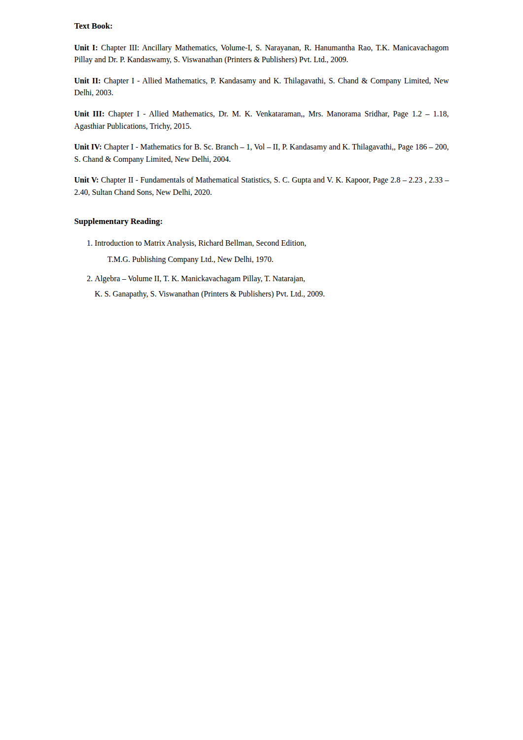Text Book:
Unit I: Chapter III: Ancillary Mathematics, Volume-I, S. Narayanan, R. Hanumantha Rao, T.K. Manicavachagom Pillay and Dr. P. Kandaswamy, S. Viswanathan (Printers & Publishers) Pvt. Ltd., 2009.
Unit II: Chapter I - Allied Mathematics, P. Kandasamy and K. Thilagavathi, S. Chand & Company Limited, New Delhi, 2003.
Unit III: Chapter I - Allied Mathematics, Dr. M. K. Venkataraman,, Mrs. Manorama Sridhar, Page 1.2 – 1.18, Agasthiar Publications, Trichy, 2015.
Unit IV: Chapter I - Mathematics for B. Sc. Branch – 1, Vol – II, P. Kandasamy and K. Thilagavathi,, Page 186 – 200, S. Chand & Company Limited, New Delhi, 2004.
Unit V: Chapter II - Fundamentals of Mathematical Statistics, S. C. Gupta and V. K. Kapoor, Page 2.8 – 2.23 , 2.33 – 2.40, Sultan Chand Sons, New Delhi, 2020.
Supplementary Reading:
Introduction to Matrix Analysis, Richard Bellman, Second Edition, T.M.G. Publishing Company Ltd., New Delhi, 1970.
Algebra – Volume II, T. K. Manickavachagam Pillay, T. Natarajan, K. S. Ganapathy, S. Viswanathan (Printers & Publishers) Pvt. Ltd., 2009.